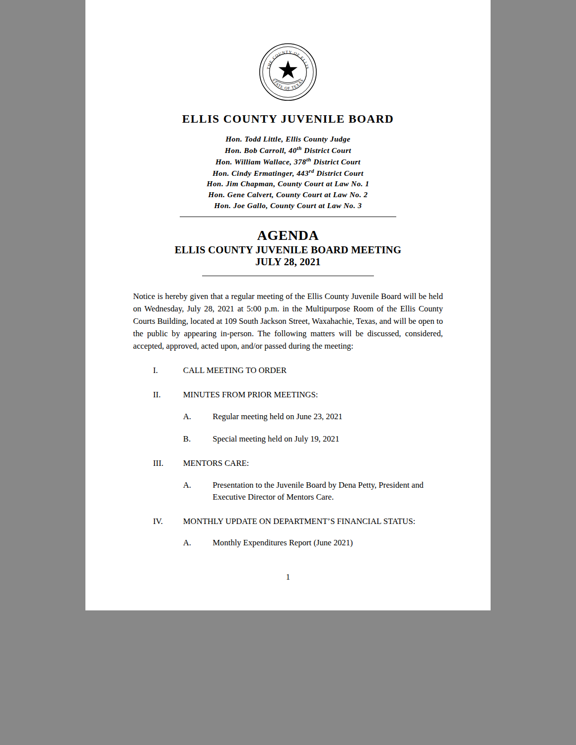THE COUNTY OF ELLIS STATE OF TEXAS
ELLIS COUNTY JUVENILE BOARD
Hon. Todd Little, Ellis County Judge
Hon. Bob Carroll, 40th District Court
Hon. William Wallace, 378th District Court
Hon. Cindy Ermatinger, 443rd District Court
Hon. Jim Chapman, County Court at Law No. 1
Hon. Gene Calvert, County Court at Law No. 2
Hon. Joe Gallo, County Court at Law No. 3
AGENDA
ELLIS COUNTY JUVENILE BOARD MEETING
JULY 28, 2021
Notice is hereby given that a regular meeting of the Ellis County Juvenile Board will be held on Wednesday, July 28, 2021 at 5:00 p.m. in the Multipurpose Room of the Ellis County Courts Building, located at 109 South Jackson Street, Waxahachie, Texas, and will be open to the public by appearing in-person. The following matters will be discussed, considered, accepted, approved, acted upon, and/or passed during the meeting:
I. CALL MEETING TO ORDER
II. MINUTES FROM PRIOR MEETINGS:
A. Regular meeting held on June 23, 2021
B. Special meeting held on July 19, 2021
III. MENTORS CARE:
A. Presentation to the Juvenile Board by Dena Petty, President and Executive Director of Mentors Care.
IV. MONTHLY UPDATE ON DEPARTMENT’S FINANCIAL STATUS:
A. Monthly Expenditures Report (June 2021)
1